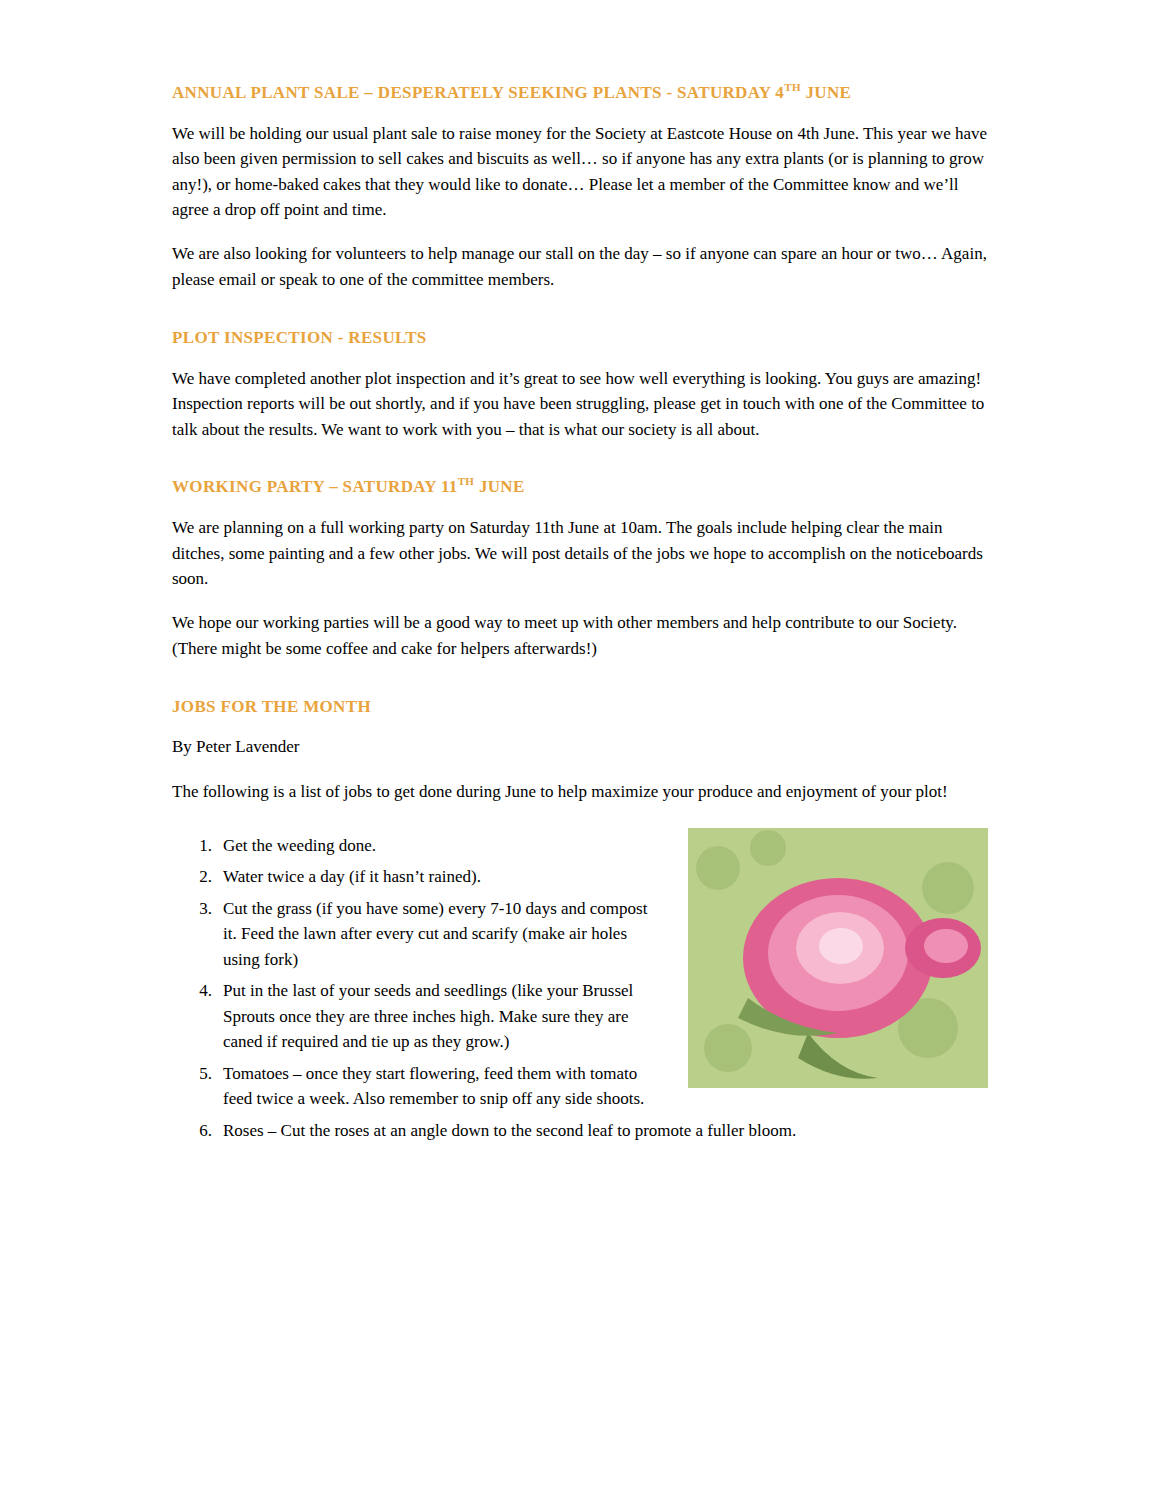Annual Plant Sale – Desperately Seeking Plants - Saturday 4th June
We will be holding our usual plant sale to raise money for the Society at Eastcote House on 4th June. This year we have also been given permission to sell cakes and biscuits as well… so if anyone has any extra plants (or is planning to grow any!), or home-baked cakes that they would like to donate… Please let a member of the Committee know and we’ll agree a drop off point and time.
We are also looking for volunteers to help manage our stall on the day – so if anyone can spare an hour or two… Again, please email or speak to one of the committee members.
Plot Inspection - Results
We have completed another plot inspection and it’s great to see how well everything is looking. You guys are amazing! Inspection reports will be out shortly, and if you have been struggling, please get in touch with one of the Committee to talk about the results. We want to work with you – that is what our society is all about.
Working Party – Saturday 11th June
We are planning on a full working party on Saturday 11th June at 10am. The goals include helping clear the main ditches, some painting and a few other jobs. We will post details of the jobs we hope to accomplish on the noticeboards soon.
We hope our working parties will be a good way to meet up with other members and help contribute to our Society. (There might be some coffee and cake for helpers afterwards!)
Jobs for the Month
By Peter Lavender
The following is a list of jobs to get done during June to help maximize your produce and enjoyment of your plot!
Get the weeding done.
Water twice a day (if it hasn’t rained).
Cut the grass (if you have some) every 7-10 days and compost it. Feed the lawn after every cut and scarify (make air holes using fork)
Put in the last of your seeds and seedlings (like your Brussel Sprouts once they are three inches high. Make sure they are caned if required and tie up as they grow.)
Tomatoes – once they start flowering, feed them with tomato feed twice a week. Also remember to snip off any side shoots.
Roses – Cut the roses at an angle down to the second leaf to promote a fuller bloom.